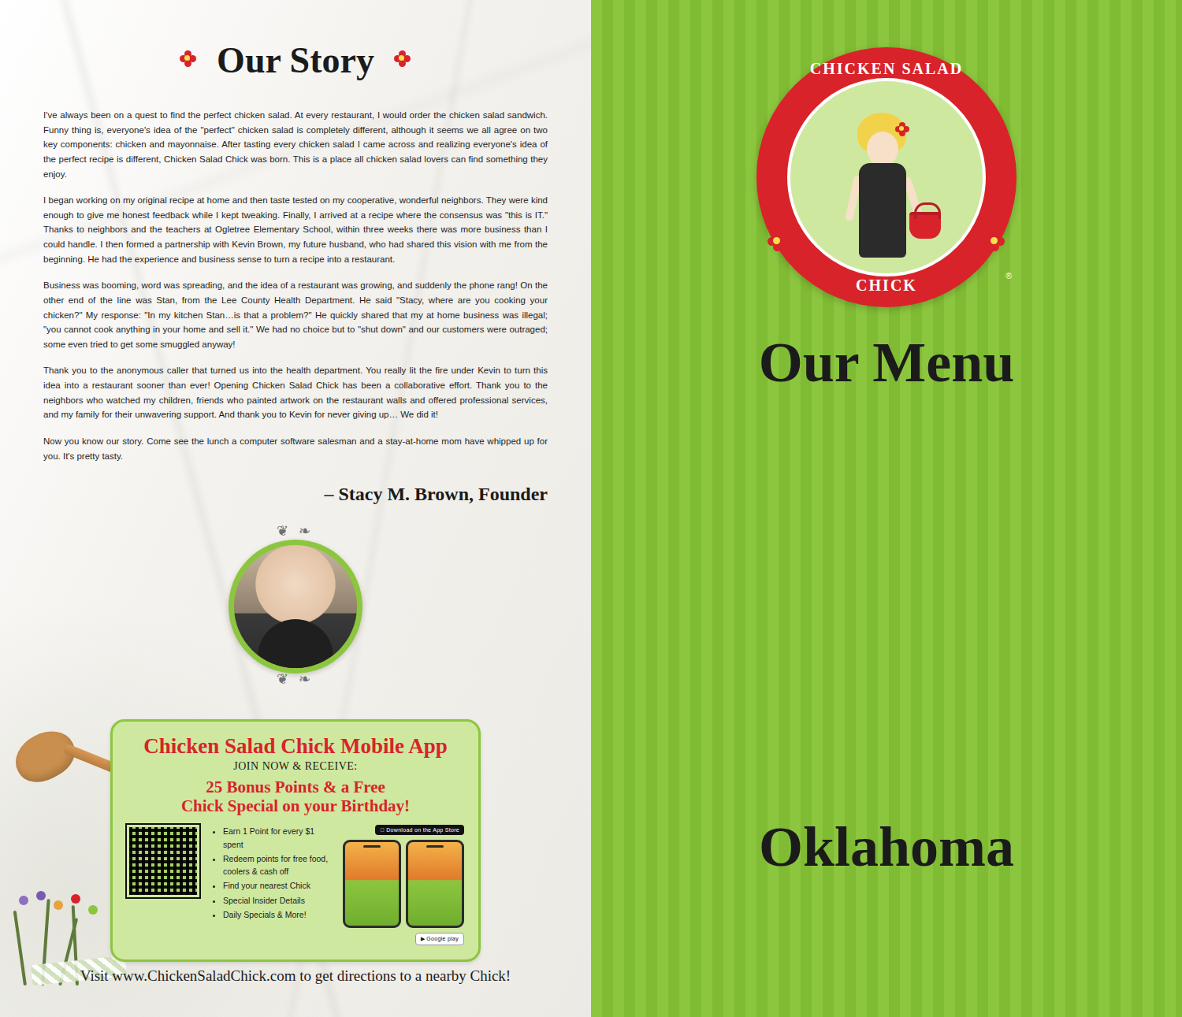Our Story
I've always been on a quest to find the perfect chicken salad. At every restaurant, I would order the chicken salad sandwich. Funny thing is, everyone's idea of the "perfect" chicken salad is completely different, although it seems we all agree on two key components: chicken and mayonnaise. After tasting every chicken salad I came across and realizing everyone's idea of the perfect recipe is different, Chicken Salad Chick was born. This is a place all chicken salad lovers can find something they enjoy.
I began working on my original recipe at home and then taste tested on my cooperative, wonderful neighbors. They were kind enough to give me honest feedback while I kept tweaking. Finally, I arrived at a recipe where the consensus was "this is IT." Thanks to neighbors and the teachers at Ogletree Elementary School, within three weeks there was more business than I could handle. I then formed a partnership with Kevin Brown, my future husband, who had shared this vision with me from the beginning. He had the experience and business sense to turn a recipe into a restaurant.
Business was booming, word was spreading, and the idea of a restaurant was growing, and suddenly the phone rang! On the other end of the line was Stan, from the Lee County Health Department. He said "Stacy, where are you cooking your chicken?" My response: "In my kitchen Stan…is that a problem?" He quickly shared that my at home business was illegal; "you cannot cook anything in your home and sell it." We had no choice but to "shut down" and our customers were outraged; some even tried to get some smuggled anyway!
Thank you to the anonymous caller that turned us into the health department. You really lit the fire under Kevin to turn this idea into a restaurant sooner than ever! Opening Chicken Salad Chick has been a collaborative effort. Thank you to the neighbors who watched my children, friends who painted artwork on the restaurant walls and offered professional services, and my family for their unwavering support. And thank you to Kevin for never giving up… We did it!
Now you know our story. Come see the lunch a computer software salesman and a stay-at-home mom have whipped up for you. It's pretty tasty.
– Stacy M. Brown, Founder
❦ ❧
❦ ❧
Chicken Salad Chick Mobile App
JOIN NOW & RECEIVE:
25 Bonus Points & a Free
Chick Special on your Birthday!
Earn 1 Point for every $1 spent
Redeem points for free food, coolers & cash off
Find your nearest Chick
Special Insider Details
Daily Specials & More!
 Download on the App Store
▶ Google play
Visit www.ChickenSaladChick.com to get directions to a nearby Chick!
CHICKEN SALAD
CHICK
®
Our Menu
Oklahoma